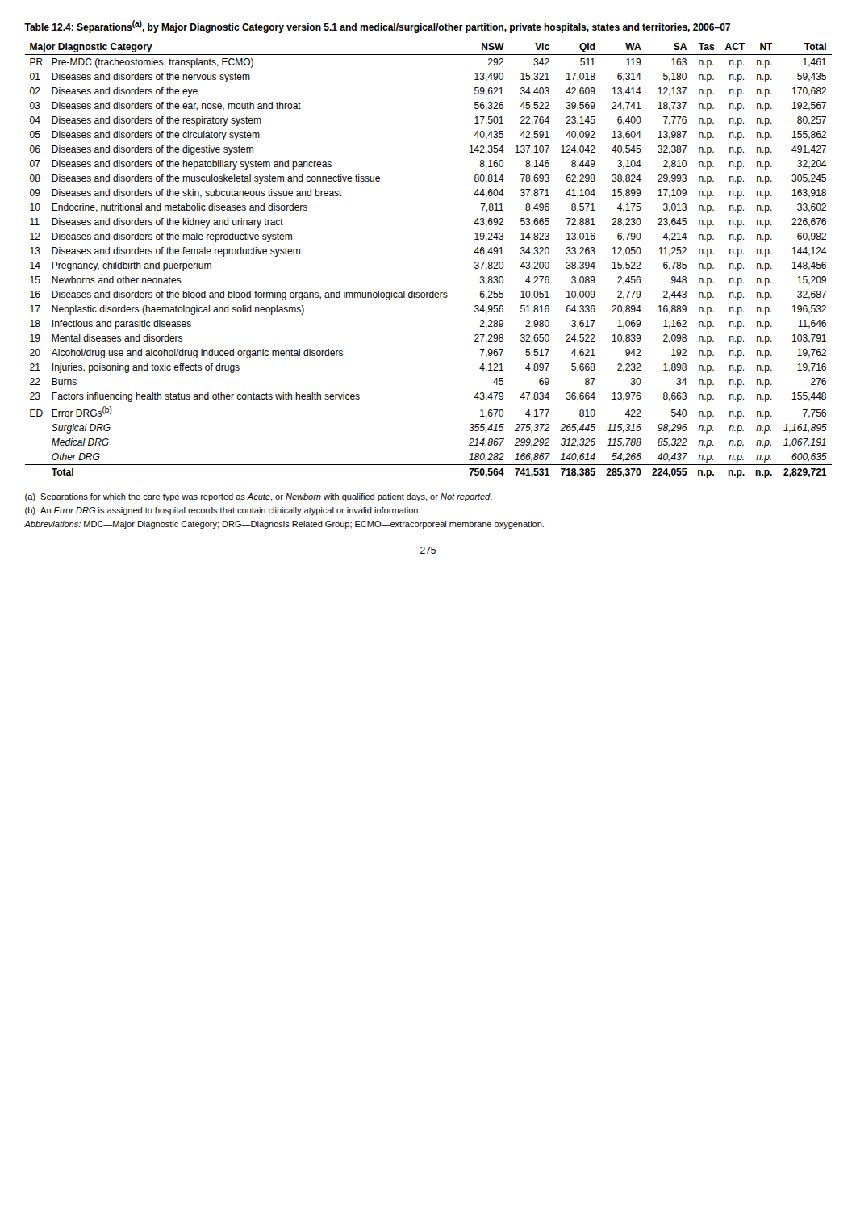Table 12.4: Separations (a) , by Major Diagnostic Category version 5.1 and medical/surgical/other partition, private hospitals, states and territories, 2006–07
| Major Diagnostic Category | NSW | Vic | Qld | WA | SA | Tas | ACT | NT | Total |
| --- | --- | --- | --- | --- | --- | --- | --- | --- | --- |
| PR | Pre-MDC (tracheostomies, transplants, ECMO) | 292 | 342 | 511 | 119 | 163 | n.p. | n.p. | n.p. | 1,461 |
| 01 | Diseases and disorders of the nervous system | 13,490 | 15,321 | 17,018 | 6,314 | 5,180 | n.p. | n.p. | n.p. | 59,435 |
| 02 | Diseases and disorders of the eye | 59,621 | 34,403 | 42,609 | 13,414 | 12,137 | n.p. | n.p. | n.p. | 170,682 |
| 03 | Diseases and disorders of the ear, nose, mouth and throat | 56,326 | 45,522 | 39,569 | 24,741 | 18,737 | n.p. | n.p. | n.p. | 192,567 |
| 04 | Diseases and disorders of the respiratory system | 17,501 | 22,764 | 23,145 | 6,400 | 7,776 | n.p. | n.p. | n.p. | 80,257 |
| 05 | Diseases and disorders of the circulatory system | 40,435 | 42,591 | 40,092 | 13,604 | 13,987 | n.p. | n.p. | n.p. | 155,862 |
| 06 | Diseases and disorders of the digestive system | 142,354 | 137,107 | 124,042 | 40,545 | 32,387 | n.p. | n.p. | n.p. | 491,427 |
| 07 | Diseases and disorders of the hepatobiliary system and pancreas | 8,160 | 8,146 | 8,449 | 3,104 | 2,810 | n.p. | n.p. | n.p. | 32,204 |
| 08 | Diseases and disorders of the musculoskeletal system and connective tissue | 80,814 | 78,693 | 62,298 | 38,824 | 29,993 | n.p. | n.p. | n.p. | 305,245 |
| 09 | Diseases and disorders of the skin, subcutaneous tissue and breast | 44,604 | 37,871 | 41,104 | 15,899 | 17,109 | n.p. | n.p. | n.p. | 163,918 |
| 10 | Endocrine, nutritional and metabolic diseases and disorders | 7,811 | 8,496 | 8,571 | 4,175 | 3,013 | n.p. | n.p. | n.p. | 33,602 |
| 11 | Diseases and disorders of the kidney and urinary tract | 43,692 | 53,665 | 72,881 | 28,230 | 23,645 | n.p. | n.p. | n.p. | 226,676 |
| 12 | Diseases and disorders of the male reproductive system | 19,243 | 14,823 | 13,016 | 6,790 | 4,214 | n.p. | n.p. | n.p. | 60,982 |
| 13 | Diseases and disorders of the female reproductive system | 46,491 | 34,320 | 33,263 | 12,050 | 11,252 | n.p. | n.p. | n.p. | 144,124 |
| 14 | Pregnancy, childbirth and puerperium | 37,820 | 43,200 | 38,394 | 15,522 | 6,785 | n.p. | n.p. | n.p. | 148,456 |
| 15 | Newborns and other neonates | 3,830 | 4,276 | 3,089 | 2,456 | 948 | n.p. | n.p. | n.p. | 15,209 |
| 16 | Diseases and disorders of the blood and blood-forming organs, and immunological disorders | 6,255 | 10,051 | 10,009 | 2,779 | 2,443 | n.p. | n.p. | n.p. | 32,687 |
| 17 | Neoplastic disorders (haematological and solid neoplasms) | 34,956 | 51,816 | 64,336 | 20,894 | 16,889 | n.p. | n.p. | n.p. | 196,532 |
| 18 | Infectious and parasitic diseases | 2,289 | 2,980 | 3,617 | 1,069 | 1,162 | n.p. | n.p. | n.p. | 11,646 |
| 19 | Mental diseases and disorders | 27,298 | 32,650 | 24,522 | 10,839 | 2,098 | n.p. | n.p. | n.p. | 103,791 |
| 20 | Alcohol/drug use and alcohol/drug induced organic mental disorders | 7,967 | 5,517 | 4,621 | 942 | 192 | n.p. | n.p. | n.p. | 19,762 |
| 21 | Injuries, poisoning and toxic effects of drugs | 4,121 | 4,897 | 5,668 | 2,232 | 1,898 | n.p. | n.p. | n.p. | 19,716 |
| 22 | Burns | 45 | 69 | 87 | 30 | 34 | n.p. | n.p. | n.p. | 276 |
| 23 | Factors influencing health status and other contacts with health services | 43,479 | 47,834 | 36,664 | 13,976 | 8,663 | n.p. | n.p. | n.p. | 155,448 |
| ED | Error DRGs (b) | 1,670 | 4,177 | 810 | 422 | 540 | n.p. | n.p. | n.p. | 7,756 |
| | Surgical DRG | 355,415 | 275,372 | 265,445 | 115,316 | 98,296 | n.p. | n.p. | n.p. | 1,161,895 |
| | Medical DRG | 214,867 | 299,292 | 312,326 | 115,788 | 85,322 | n.p. | n.p. | n.p. | 1,067,191 |
| | Other DRG | 180,282 | 166,867 | 140,614 | 54,266 | 40,437 | n.p. | n.p. | n.p. | 600,635 |
| | Total | 750,564 | 741,531 | 718,385 | 285,370 | 224,055 | n.p. | n.p. | n.p. | 2,829,721 |
(a) Separations for which the care type was reported as Acute, or Newborn with qualified patient days, or Not reported.
(b) An Error DRG is assigned to hospital records that contain clinically atypical or invalid information.
Abbreviations: MDC—Major Diagnostic Category; DRG—Diagnosis Related Group; ECMO—extracorporeal membrane oxygenation.
275